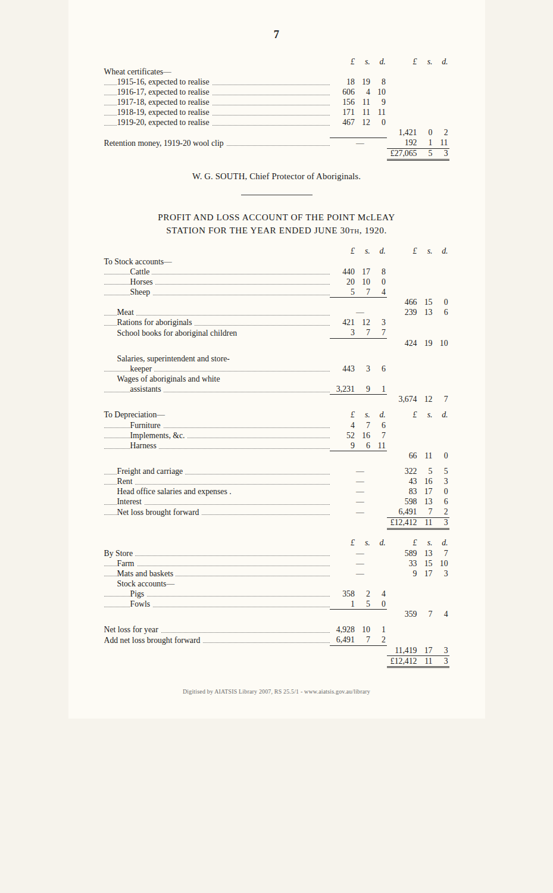7
| | £ | s. | d. | £ | s. | d. |
| Wheat certificates— | | | | | | |
| 1915-16, expected to realise | 18 | 19 | 8 | | | |
| 1916-17, expected to realise | 606 | 4 | 10 | | | |
| 1917-18, expected to realise | 156 | 11 | 9 | | | |
| 1918-19, expected to realise | 171 | 11 | 11 | | | |
| 1919-20, expected to realise | 467 | 12 | 0 | | | |
| | | | | 1,421 | 0 | 2 |
| Retention money, 1919-20 wool clip | — | 192 | 1 | 11 |
| | | | | £27,065 | 5 | 3 |
W. G. SOUTH, Chief Protector of Aboriginals.
PROFIT AND LOSS ACCOUNT OF THE POINT McLEAY
STATION FOR THE YEAR ENDED JUNE 30TH, 1920.
| | £ | s. | d. | £ | s. | d. |
| To Stock accounts— | | | | | | |
| Cattle | 440 | 17 | 8 | | | |
| Horses | 20 | 10 | 0 | | | |
| Sheep | 5 | 7 | 4 | | | |
| | | | | 466 | 15 | 0 |
| Meat | — | 239 | 13 | 6 |
| Rations for aboriginals | 421 | 12 | 3 | | | |
| School books for aboriginal children | 3 | 7 | 7 | | | |
| | | | | 424 | 19 | 10 |
| Salaries, superintendent and store- | | | | | | |
| keeper | 443 | 3 | 6 | | | |
| Wages of aboriginals and white | | | | | | |
| assistants | 3,231 | 9 | 1 | | | |
| | | | | 3,674 | 12 | 7 |
| To Depreciation— | £ | s. | d. | £ | s. | d. |
| Furniture | 4 | 7 | 6 | | | |
| Implements, &c. | 52 | 16 | 7 | | | |
| Harness | 9 | 6 | 11 | | | |
| | | | | 66 | 11 | 0 |
| Freight and carriage | — | 322 | 5 | 5 |
| Rent | — | 43 | 16 | 3 |
| Head office salaries and expenses . | — | 83 | 17 | 0 |
| Interest | — | 598 | 13 | 6 |
| Net loss brought forward | — | 6,491 | 7 | 2 |
| | | | | £12,412 | 11 | 3 |
| | £ | s. | d. | £ | s. | d. |
| By Store | — | 589 | 13 | 7 |
| Farm | — | 33 | 15 | 10 |
| Mats and baskets | — | 9 | 17 | 3 |
| Stock accounts— | | | | | | |
| Pigs | 358 | 2 | 4 | | | |
| Fowls | 1 | 5 | 0 | | | |
| | | | | 359 | 7 | 4 |
| Net loss for year | 4,928 | 10 | 1 | | | |
| Add net loss brought forward | 6,491 | 7 | 2 | | | |
| | | | | 11,419 | 17 | 3 |
| | | | | £12,412 | 11 | 3 |
Digitised by AIATSIS Library 2007, RS 25.5/1 - www.aiatsis.gov.au/library